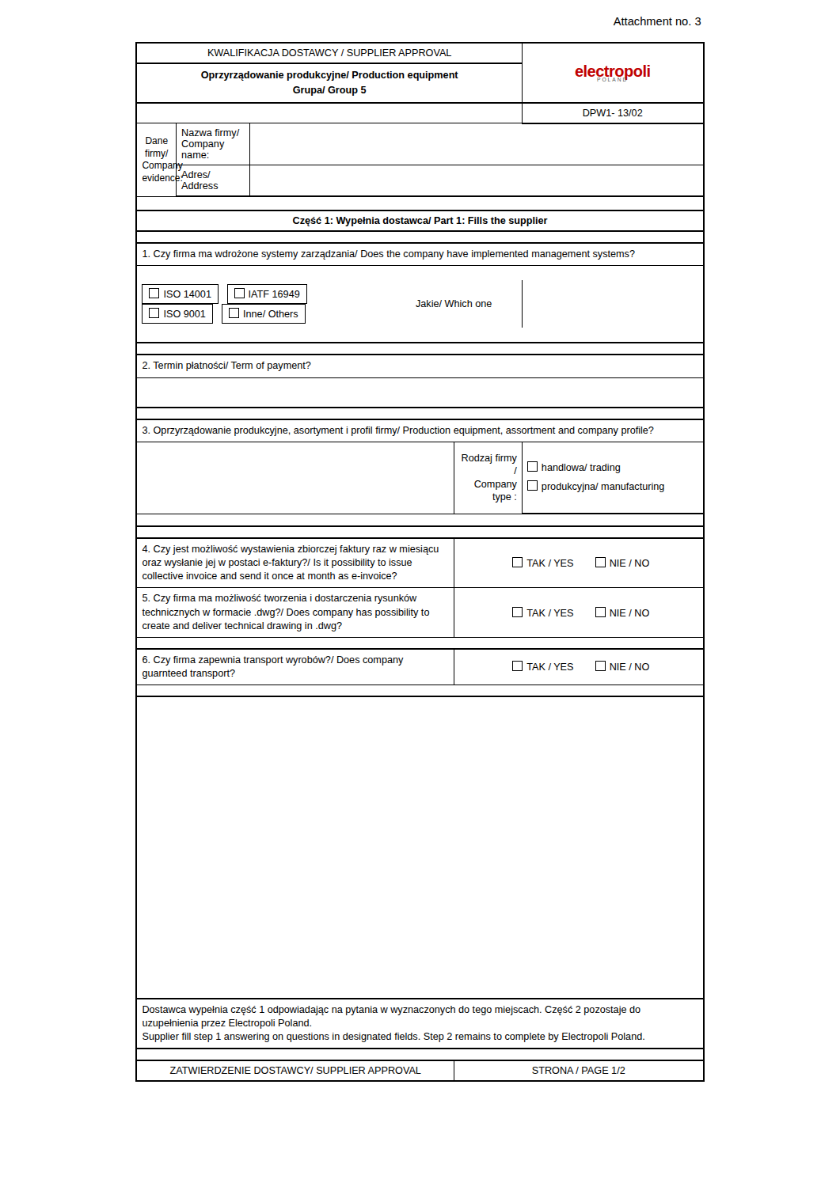Attachment no. 3
| KWALIFIKACJA DOSTAWCY / SUPPLIER APPROVAL | electropoli POLAND |
| Oprzyrządowanie produkcyjne/ Production equipment Grupa/ Group 5 |
| | DPW1- 13/02 |
| Dane firmy/ Company evidence: | Nazwa firmy/ Company name: | |
| Adres/ Address | |
| Część 1: Wypełnia dostawca/ Part 1: Fills the supplier |
| 1. Czy firma ma wdrożone systemy zarządzania/ Does the company have implemented management systems? |
| ISO 14001 IATF 16949 ISO 9001 Inne/ Others | Jakie/ Which one | |
| 2. Termin płatności/ Term of payment? |
| 3. Oprzyrządowanie produkcyjne, asortyment i profil firmy/ Production equipment, assortment and company profile? |
| | Rodzaj firmy / Company type : | handlowa/ trading produkcyjna/ manufacturing |
| 4. Czy jest możliwość wystawienia zbiorczej faktury raz w miesiącu oraz wysłanie jej w postaci e-faktury?/ Is it possibility to issue collective invoice and send it once at month as e-invoice? | TAK / YES NIE / NO |
| 5. Czy firma ma możliwość tworzenia i dostarczenia rysunków technicznych w formacie .dwg?/ Does company has possibility to create and deliver technical drawing in .dwg? | TAK / YES NIE / NO |
| 6. Czy firma zapewnia transport wyrobów?/ Does company guarnteed transport? | TAK / YES NIE / NO |
| Dostawca wypełnia część 1 odpowiadając na pytania w wyznaczonych do tego miejscach. Część 2 pozostaje do uzupełnienia przez Electropoli Poland. Supplier fill step 1 answering on questions in designated fields. Step 2 remains to complete by Electropoli Poland. |
| ZATWIERDZENIE DOSTAWCY/ SUPPLIER APPROVAL | STRONA / PAGE 1/2 |